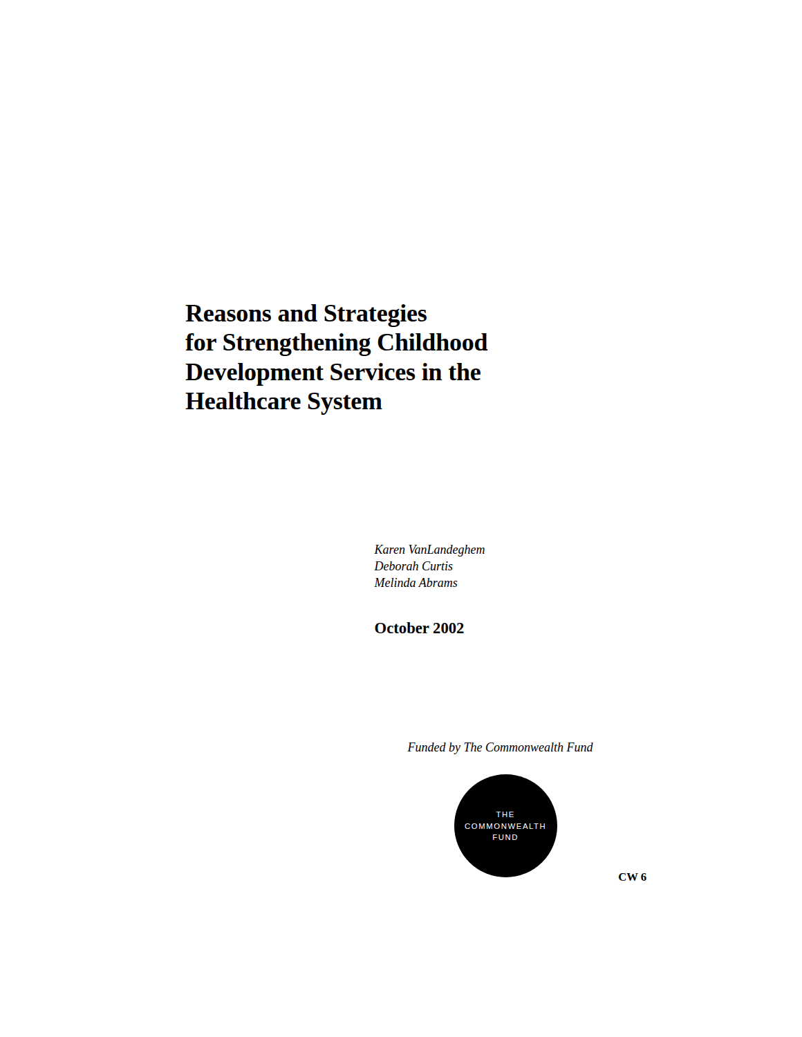Reasons and Strategies
for Strengthening Childhood
Development Services in the
Healthcare System
Karen VanLandeghem
Deborah Curtis
Melinda Abrams
October 2002
Funded by The Commonwealth Fund
THE COMMONWEALTH FUND
CW 6